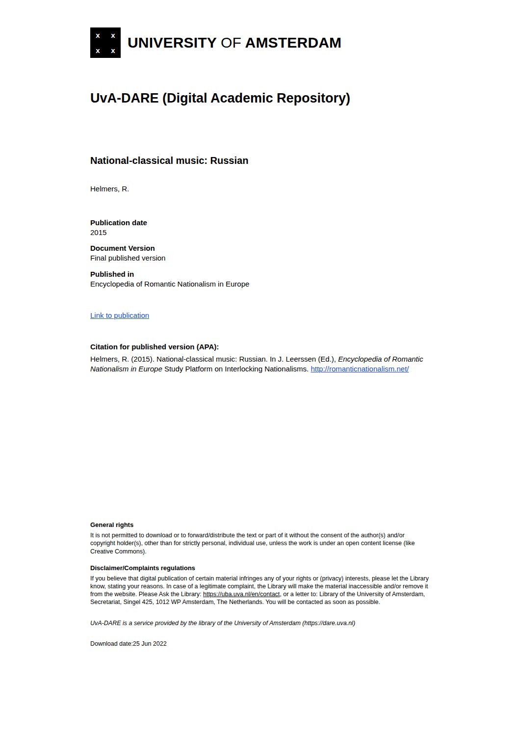xxxx
UNIVERSITY OF AMSTERDAM
UvA-DARE (Digital Academic Repository)
National-classical music: Russian
Helmers, R.
Publication date
2015
Document Version
Final published version
Published in
Encyclopedia of Romantic Nationalism in Europe
Link to publication
Citation for published version (APA):
Helmers, R. (2015). National-classical music: Russian. In J. Leerssen (Ed.), Encyclopedia of Romantic Nationalism in Europe Study Platform on Interlocking Nationalisms. http://romanticnationalism.net/
General rights
It is not permitted to download or to forward/distribute the text or part of it without the consent of the author(s) and/or copyright holder(s), other than for strictly personal, individual use, unless the work is under an open content license (like Creative Commons).
Disclaimer/Complaints regulations
If you believe that digital publication of certain material infringes any of your rights or (privacy) interests, please let the Library know, stating your reasons. In case of a legitimate complaint, the Library will make the material inaccessible and/or remove it from the website. Please Ask the Library: https://uba.uva.nl/en/contact, or a letter to: Library of the University of Amsterdam, Secretariat, Singel 425, 1012 WP Amsterdam, The Netherlands. You will be contacted as soon as possible.
UvA-DARE is a service provided by the library of the University of Amsterdam (https://dare.uva.nl)
Download date:25 Jun 2022